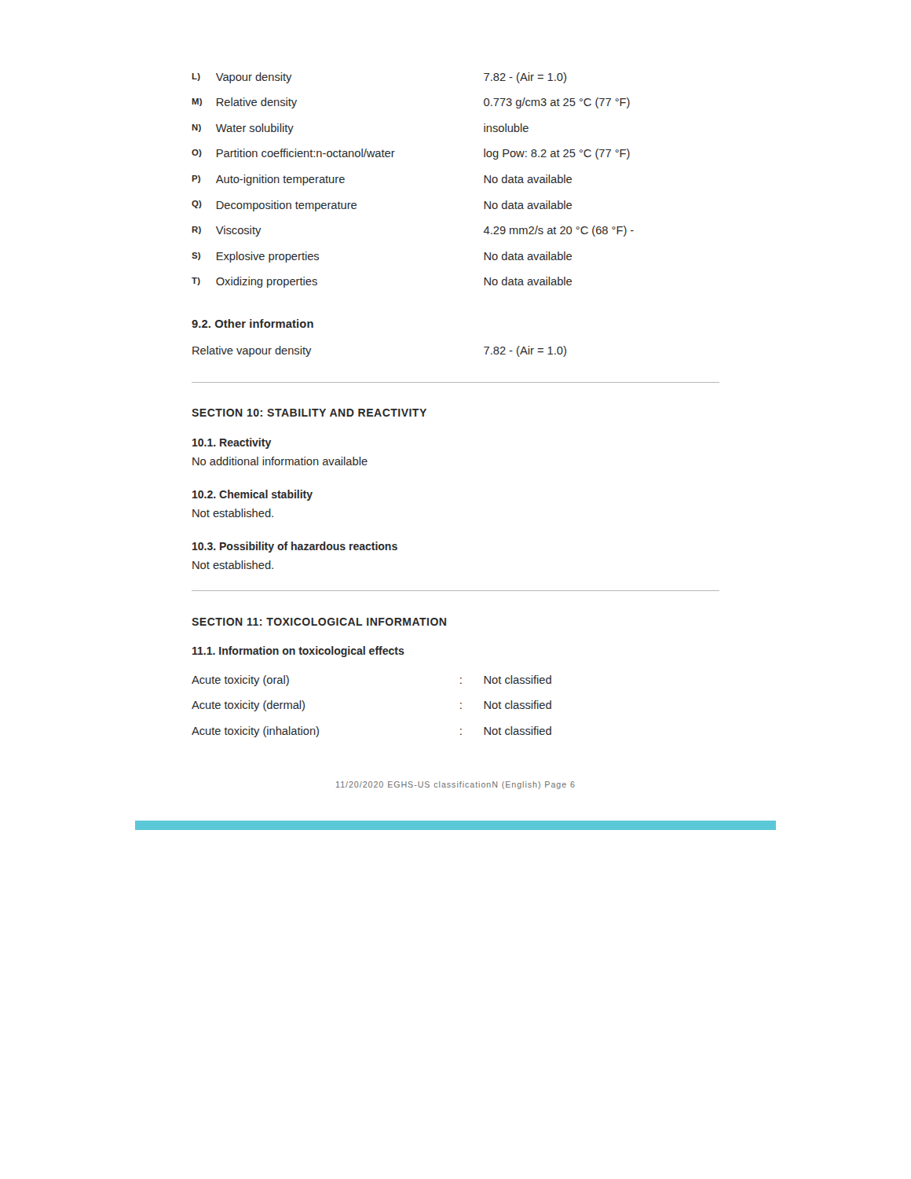| L) | Vapour density | 7.82 - (Air = 1.0) |
| M) | Relative density | 0.773 g/cm3 at 25 °C (77 °F) |
| N) | Water solubility | insoluble |
| O) | Partition coefficient:n-octanol/water | log Pow: 8.2 at 25 °C (77 °F) |
| P) | Auto-ignition temperature | No data available |
| Q) | Decomposition temperature | No data available |
| R) | Viscosity | 4.29 mm2/s at 20 °C (68 °F) - |
| S) | Explosive properties | No data available |
| T) | Oxidizing properties | No data available |
9.2. Other information
Relative vapour density
7.82 - (Air = 1.0)
SECTION 10: STABILITY AND REACTIVITY
10.1. Reactivity
No additional information available
10.2. Chemical stability
Not established.
10.3. Possibility of hazardous reactions
Not established.
SECTION 11: TOXICOLOGICAL INFORMATION
11.1. Information on toxicological effects
| Acute toxicity (oral) | : | Not classified |
| Acute toxicity (dermal) | : | Not classified |
| Acute toxicity (inhalation) | : | Not classified |
11/20/2020 EGHS-US classificationN (English) Page 6